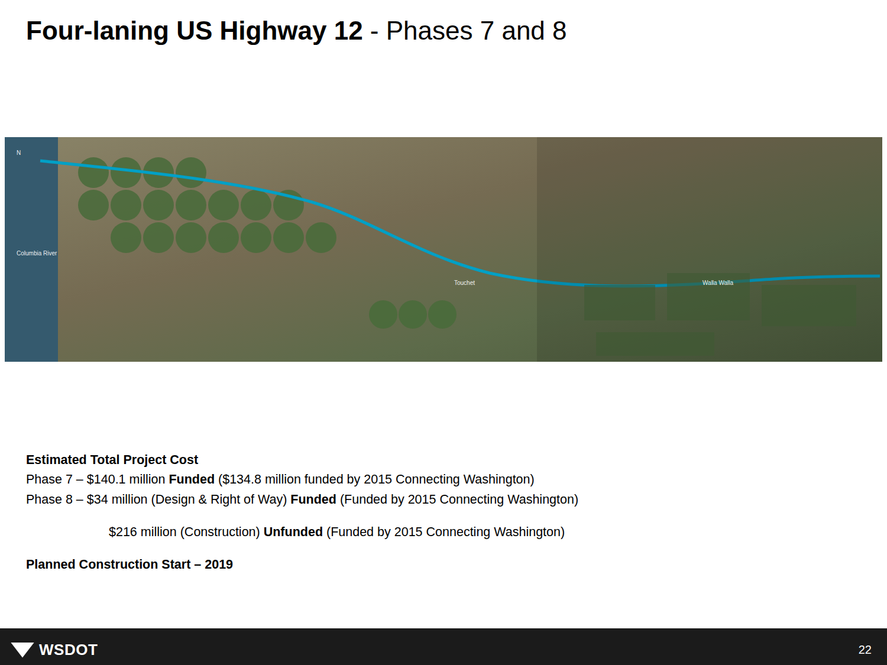Four-laning US Highway 12 - Phases 7 and 8
Estimated Total Project Cost
Phase 7 – $140.1 million Funded ($134.8 million funded by 2015 Connecting Washington)
Phase 8 – $34 million (Design & Right of Way) Funded (Funded by 2015 Connecting Washington)
$216 million (Construction) Unfunded (Funded by 2015 Connecting Washington)
Planned Construction Start – 2019
WSDOT
22